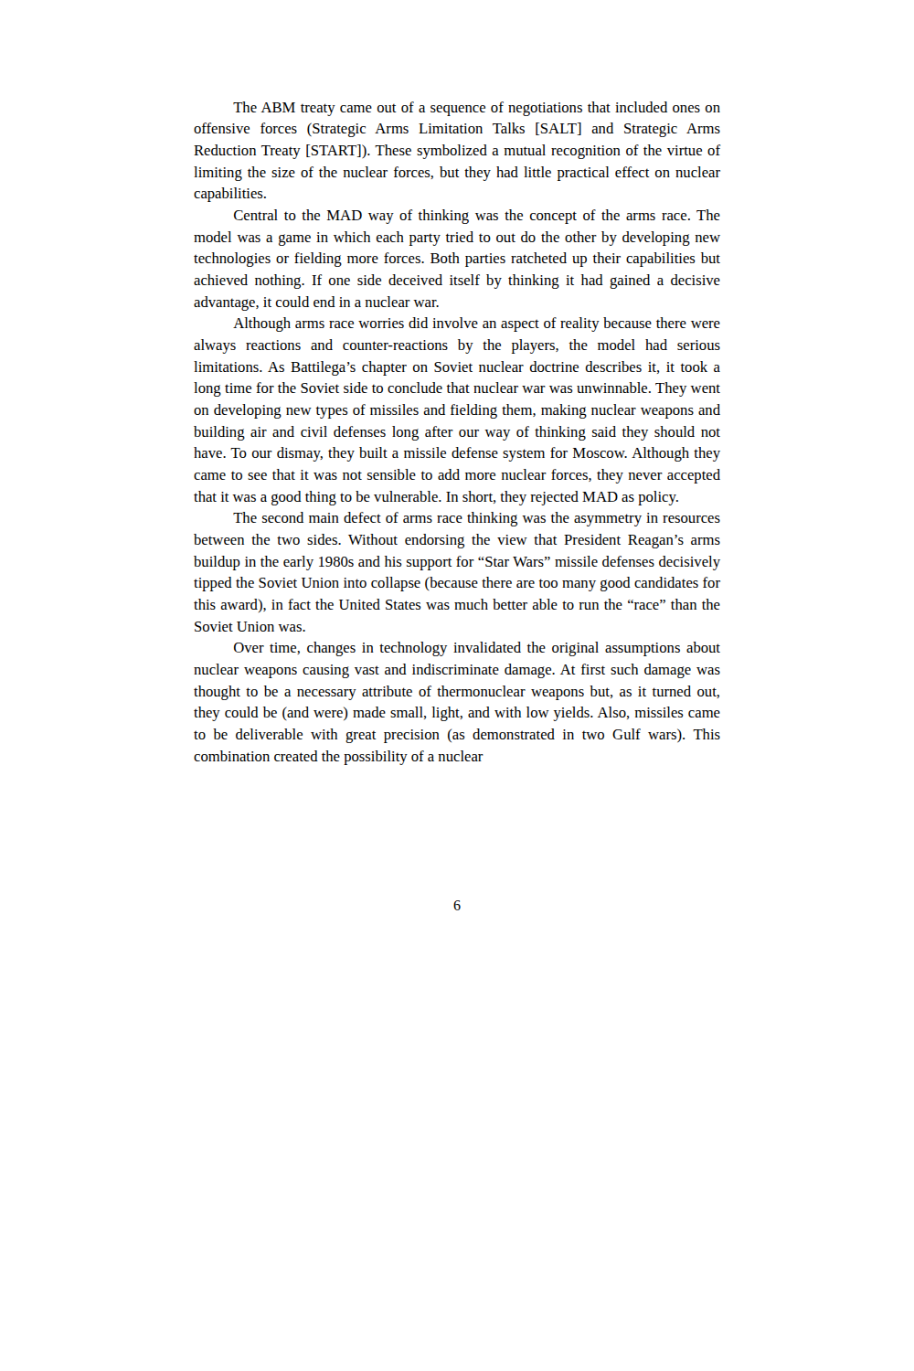The ABM treaty came out of a sequence of negotiations that included ones on offensive forces (Strategic Arms Limitation Talks [SALT] and Strategic Arms Reduction Treaty [START]). These symbolized a mutual recognition of the virtue of limiting the size of the nuclear forces, but they had little practical effect on nuclear capabilities.
Central to the MAD way of thinking was the concept of the arms race. The model was a game in which each party tried to out do the other by developing new technologies or fielding more forces. Both parties ratcheted up their capabilities but achieved nothing. If one side deceived itself by thinking it had gained a decisive advantage, it could end in a nuclear war.
Although arms race worries did involve an aspect of reality because there were always reactions and counter-reactions by the players, the model had serious limitations. As Battilega’s chapter on Soviet nuclear doctrine describes it, it took a long time for the Soviet side to conclude that nuclear war was unwinnable. They went on developing new types of missiles and fielding them, making nuclear weapons and building air and civil defenses long after our way of thinking said they should not have. To our dismay, they built a missile defense system for Moscow. Although they came to see that it was not sensible to add more nuclear forces, they never accepted that it was a good thing to be vulnerable. In short, they rejected MAD as policy.
The second main defect of arms race thinking was the asymmetry in resources between the two sides. Without endorsing the view that President Reagan’s arms buildup in the early 1980s and his support for “Star Wars” missile defenses decisively tipped the Soviet Union into collapse (because there are too many good candidates for this award), in fact the United States was much better able to run the “race” than the Soviet Union was.
Over time, changes in technology invalidated the original assumptions about nuclear weapons causing vast and indiscriminate damage. At first such damage was thought to be a necessary attribute of thermonuclear weapons but, as it turned out, they could be (and were) made small, light, and with low yields. Also, missiles came to be deliverable with great precision (as demonstrated in two Gulf wars). This combination created the possibility of a nuclear
6